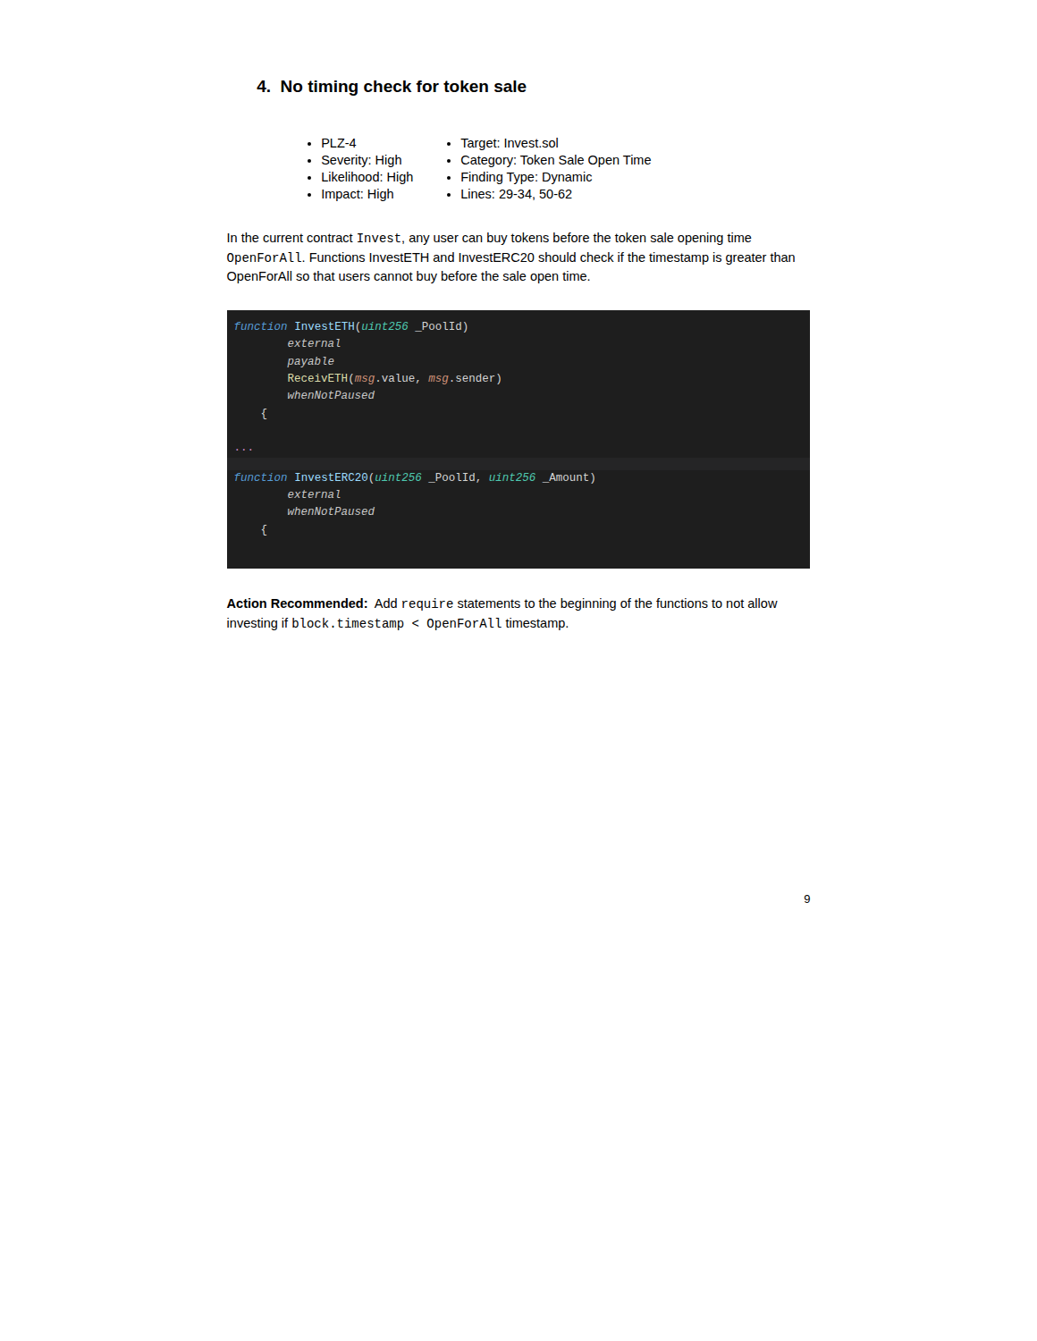4. No timing check for token sale
PLZ-4
Severity: High
Likelihood: High
Impact: High
Target: Invest.sol
Category: Token Sale Open Time
Finding Type: Dynamic
Lines: 29-34, 50-62
In the current contract Invest, any user can buy tokens before the token sale opening time OpenForAll. Functions InvestETH and InvestERC20 should check if the timestamp is greater than OpenForAll so that users cannot buy before the sale open time.
function InvestETH(uint256 _PoolId) external payable ReceivETH(msg.value, msg.sender) whenNotPaused { ... function InvestERC20(uint256 _PoolId, uint256 _Amount) external whenNotPaused {
Action Recommended: Add require statements to the beginning of the functions to not allow investing if block.timestamp < OpenForAll timestamp.
9